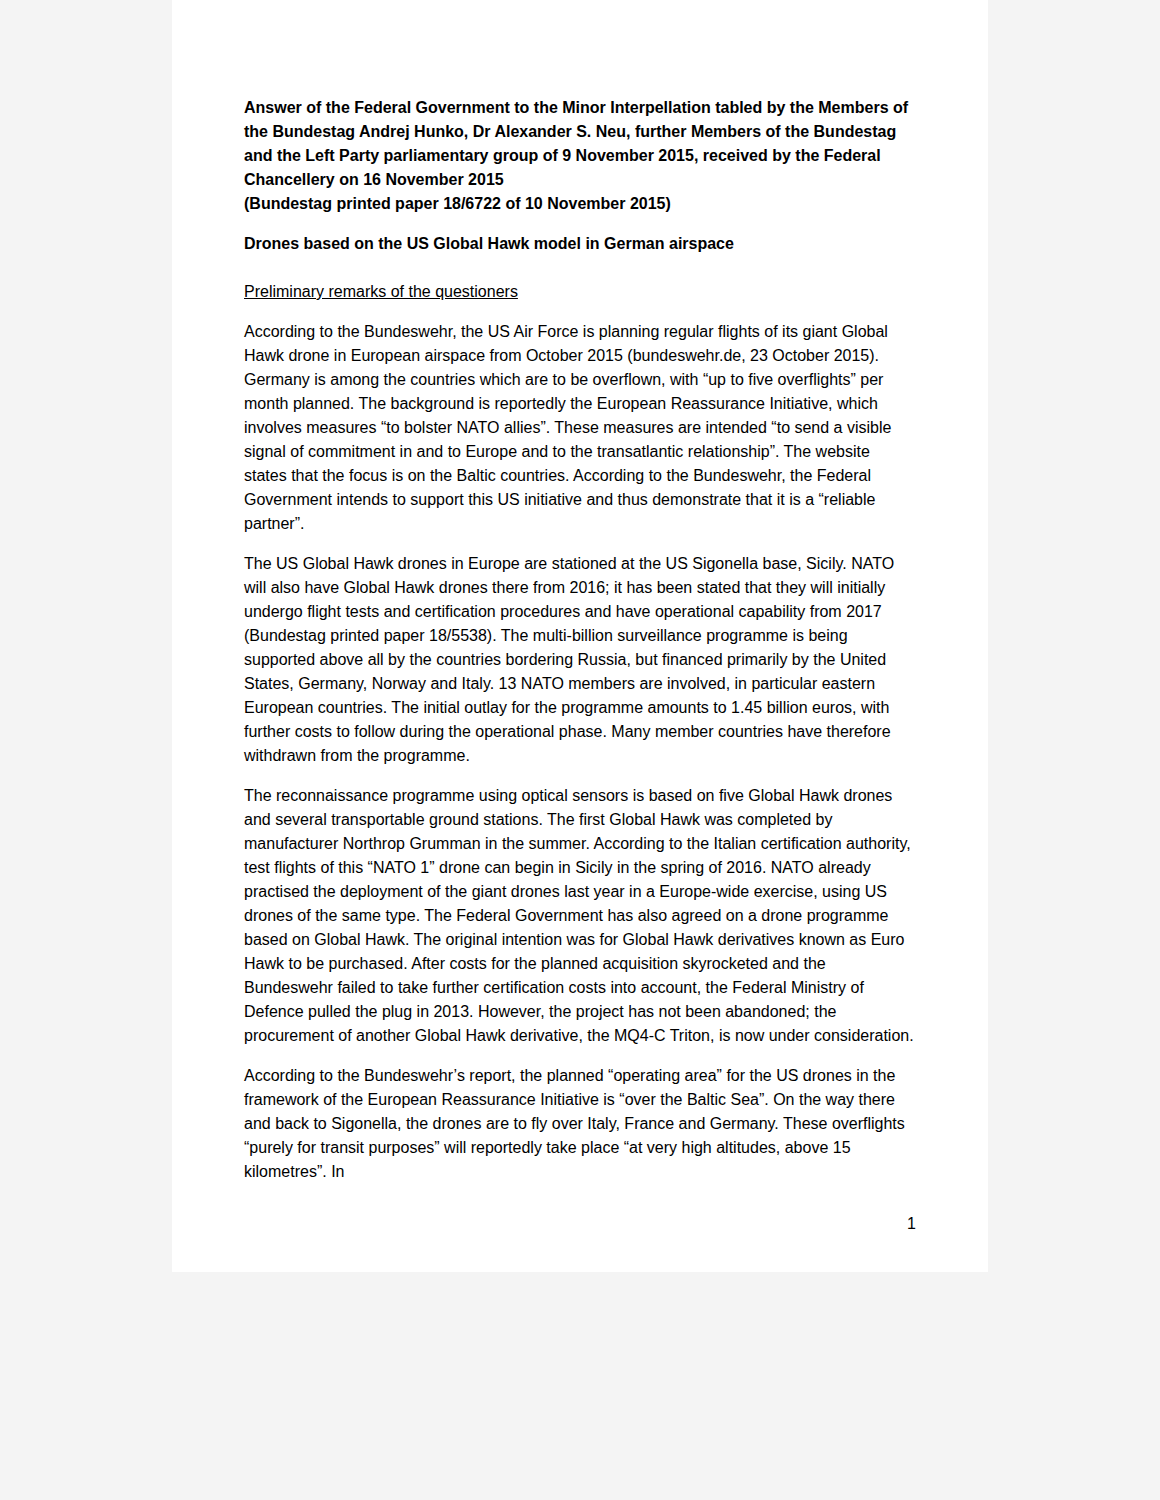Answer of the Federal Government to the Minor Interpellation tabled by the Members of the Bundestag Andrej Hunko, Dr Alexander S. Neu, further Members of the Bundestag and the Left Party parliamentary group of 9 November 2015, received by the Federal Chancellery on 16 November 2015
(Bundestag printed paper 18/6722 of 10 November 2015)
Drones based on the US Global Hawk model in German airspace
Preliminary remarks of the questioners
According to the Bundeswehr, the US Air Force is planning regular flights of its giant Global Hawk drone in European airspace from October 2015 (bundeswehr.de, 23 October 2015). Germany is among the countries which are to be overflown, with “up to five overflights” per month planned. The background is reportedly the European Reassurance Initiative, which involves measures “to bolster NATO allies”. These measures are intended “to send a visible signal of commitment in and to Europe and to the transatlantic relationship”. The website states that the focus is on the Baltic countries. According to the Bundeswehr, the Federal Government intends to support this US initiative and thus demonstrate that it is a “reliable partner”.
The US Global Hawk drones in Europe are stationed at the US Sigonella base, Sicily. NATO will also have Global Hawk drones there from 2016; it has been stated that they will initially undergo flight tests and certification procedures and have operational capability from 2017 (Bundestag printed paper 18/5538). The multi-billion surveillance programme is being supported above all by the countries bordering Russia, but financed primarily by the United States, Germany, Norway and Italy. 13 NATO members are involved, in particular eastern European countries. The initial outlay for the programme amounts to 1.45 billion euros, with further costs to follow during the operational phase. Many member countries have therefore withdrawn from the programme.
The reconnaissance programme using optical sensors is based on five Global Hawk drones and several transportable ground stations. The first Global Hawk was completed by manufacturer Northrop Grumman in the summer. According to the Italian certification authority, test flights of this “NATO 1” drone can begin in Sicily in the spring of 2016. NATO already practised the deployment of the giant drones last year in a Europe-wide exercise, using US drones of the same type. The Federal Government has also agreed on a drone programme based on Global Hawk. The original intention was for Global Hawk derivatives known as Euro Hawk to be purchased. After costs for the planned acquisition skyrocketed and the Bundeswehr failed to take further certification costs into account, the Federal Ministry of Defence pulled the plug in 2013. However, the project has not been abandoned; the procurement of another Global Hawk derivative, the MQ4-C Triton, is now under consideration.
According to the Bundeswehr’s report, the planned “operating area” for the US drones in the framework of the European Reassurance Initiative is “over the Baltic Sea”. On the way there and back to Sigonella, the drones are to fly over Italy, France and Germany. These overflights “purely for transit purposes” will reportedly take place “at very high altitudes, above 15 kilometres”. In
1